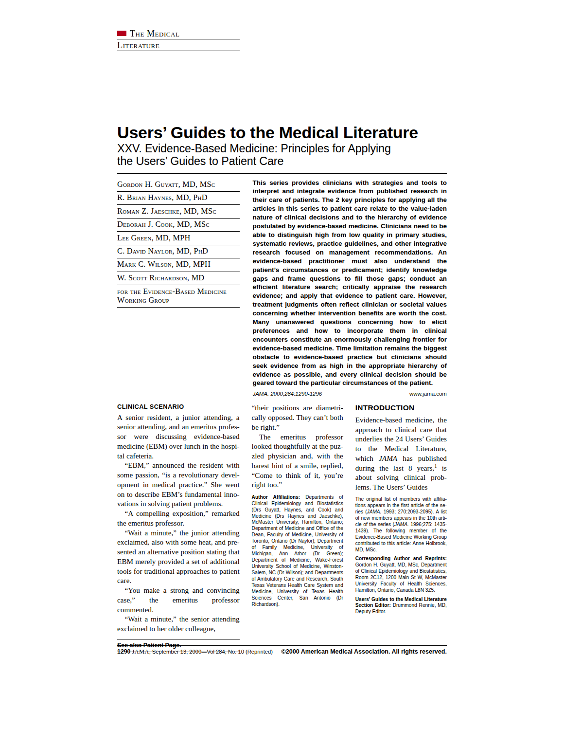The Medical
Literature
Users’ Guides to the Medical Literature
XXV. Evidence-Based Medicine: Principles for Applying
the Users’ Guides to Patient Care
Gordon H. Guyatt, MD, MSc
R. Brian Haynes, MD, PhD
Roman Z. Jaeschke, MD, MSc
Deborah J. Cook, MD, MSc
Lee Green, MD, MPH
C. David Naylor, MD, PhD
Mark C. Wilson, MD, MPH
W. Scott Richardson, MD
for the Evidence-Based Medicine
Working Group
This series provides clinicians with strategies and tools to interpret and integrate evidence from published research in their care of patients. The 2 key principles for applying all the articles in this series to patient care relate to the value-laden nature of clinical decisions and to the hierarchy of evidence postulated by evidence-based medicine. Clinicians need to be able to distinguish high from low quality in primary studies, systematic reviews, practice guidelines, and other integrative research focused on management recommendations. An evidence-based practitioner must also understand the patient’s circumstances or predicament; identify knowledge gaps and frame questions to fill those gaps; conduct an efficient literature search; critically appraise the research evidence; and apply that evidence to patient care. However, treatment judgments often reflect clinician or societal values concerning whether intervention benefits are worth the cost. Many unanswered questions concerning how to elicit preferences and how to incorporate them in clinical encounters constitute an enormously challenging frontier for evidence-based medicine. Time limitation remains the biggest obstacle to evidence-based practice but clinicians should seek evidence from as high in the appropriate hierarchy of evidence as possible, and every clinical decision should be geared toward the particular circumstances of the patient.
JAMA. 2000;284:1290-1296 www.jama.com
Clinical Scenario
A senior resident, a junior attending, a senior attending, and an emeritus professor were discussing evidence-based medicine (EBM) over lunch in the hospital cafeteria.
“EBM,” announced the resident with some passion, “is a revolutionary development in medical practice.” She went on to describe EBM’s fundamental innovations in solving patient problems.
“A compelling exposition,” remarked the emeritus professor.
“Wait a minute,” the junior attending exclaimed, also with some heat, and presented an alternative position stating that EBM merely provided a set of additional tools for traditional approaches to patient care.
“You make a strong and convincing case,” the emeritus professor commented.
“Wait a minute,” the senior attending exclaimed to her older colleague,
See also Patient Page.
“their positions are diametrically opposed. They can’t both be right.”
The emeritus professor looked thoughtfully at the puzzled physician and, with the barest hint of a smile, replied, “Come to think of it, you’re right too.”
Author Affiliations: Departments of Clinical Epidemiology and Biostatistics (Drs Guyatt, Haynes, and Cook) and Medicine (Drs Haynes and Jaeschke), McMaster University, Hamilton, Ontario; Department of Medicine and Office of the Dean, Faculty of Medicine, University of Toronto, Ontario (Dr Naylor); Department of Family Medicine, University of Michigan, Ann Arbor (Dr Green); Department of Medicine, Wake-Forest University School of Medicine, Winston-Salem, NC (Dr Wilson); and Departments of Ambulatory Care and Research, South Texas Veterans Health Care System and Medicine, University of Texas Health Sciences Center, San Antonio (Dr Richardson).
Introduction
Evidence-based medicine, the approach to clinical care that underlies the 24 Users’ Guides to the Medical Literature, which JAMA has published during the last 8 years,1 is about solving clinical problems. The Users’ Guides
The original list of members with affiliations appears in the first article of the series (JAMA. 1993; 270:2093-2095). A list of new members appears in the 10th article of the series (JAMA. 1996;275: 1435-1439). The following member of the Evidence-Based Medicine Working Group contributed to this article: Anne Holbrook, MD, MSc.
Corresponding Author and Reprints: Gordon H. Guyatt, MD, MSc, Department of Clinical Epidemiology and Biostatistics, Room 2C12, 1200 Main St W, McMaster University Faculty of Health Sciences, Hamilton, Ontario, Canada L8N 3Z5.
Users’ Guides to the Medical Literature Section Editor: Drummond Rennie, MD, Deputy Editor.
1290 JAMA, September 13, 2000—Vol 284, No. 10 (Reprinted)
©2000 American Medical Association. All rights reserved.